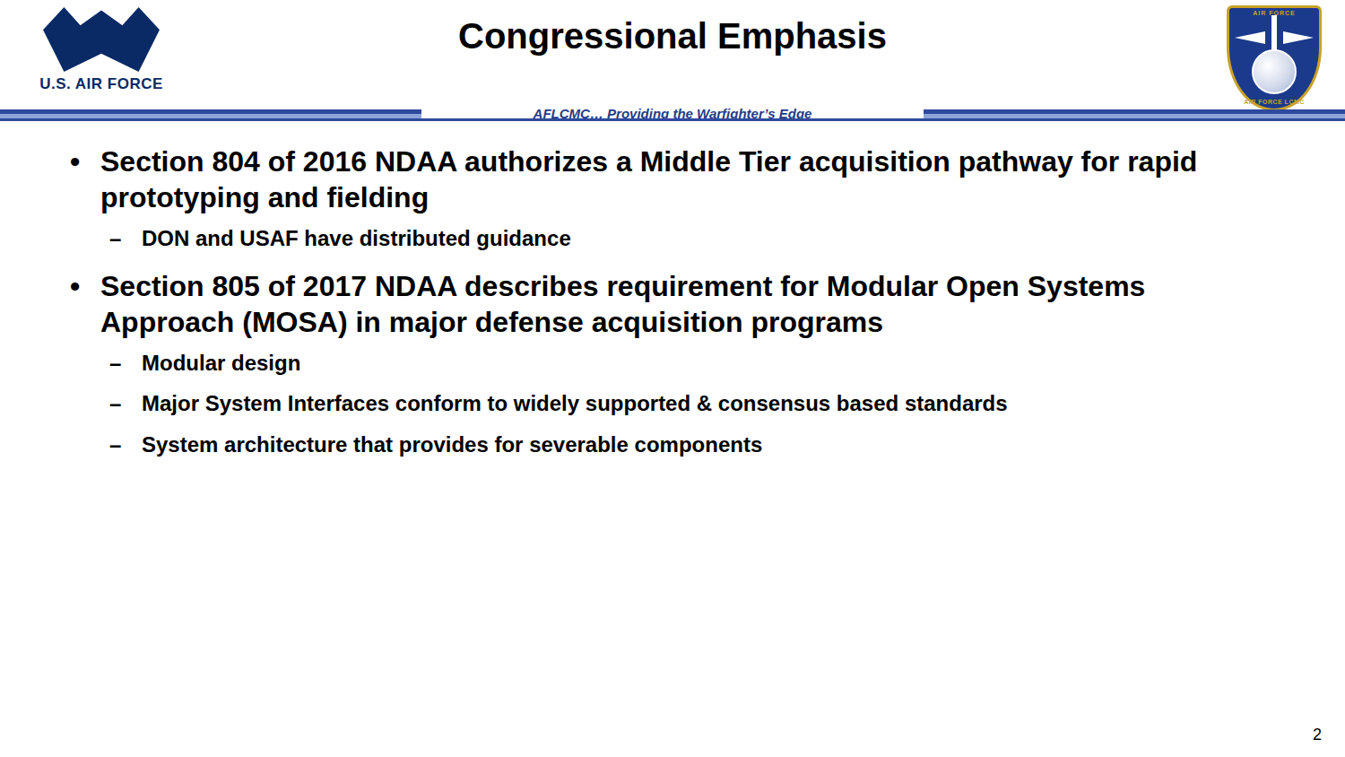U.S. AIR FORCE
AIR FORCE
AIR FORCE LCMC
Congressional Emphasis
AFLCMC… Providing the Warfighter’s Edge
Section 804 of 2016 NDAA authorizes a Middle Tier acquisition pathway for rapid prototyping and fielding
DON and USAF have distributed guidance
Section 805 of 2017 NDAA describes requirement for Modular Open Systems Approach (MOSA) in major defense acquisition programs
Modular design
Major System Interfaces conform to widely supported & consensus based standards
System architecture that provides for severable components
2